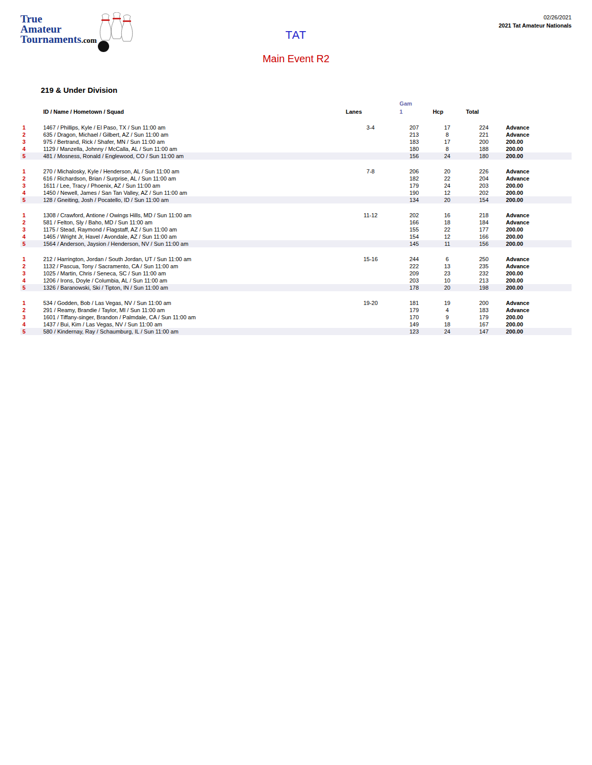True
Amateur
Tournaments.com
TAT
Main Event R2
02/26/2021
2021 Tat Amateur Nationals
219 & Under Division
| | | | Gam | | | |
| --- | --- | --- | --- | --- | --- | --- |
| | ID / Name / Hometown / Squad | Lanes | 1 | Hcp | Total | |
| 1 | 1467 / Phillips, Kyle / El Paso, TX / Sun 11:00 am | 3-4 | 207 | 17 | 224 | Advance |
| 2 | 635 / Dragon, Michael / Gilbert, AZ / Sun 11:00 am | | 213 | 8 | 221 | Advance |
| 3 | 975 / Bertrand, Rick / Shafer, MN / Sun 11:00 am | | 183 | 17 | 200 | 200.00 |
| 4 | 1129 / Manzella, Johnny / McCalla, AL / Sun 11:00 am | | 180 | 8 | 188 | 200.00 |
| 5 | 481 / Mosness, Ronald / Englewood, CO / Sun 11:00 am | | 156 | 24 | 180 | 200.00 |
| 1 | 270 / Michalosky, Kyle / Henderson, AL / Sun 11:00 am | 7-8 | 206 | 20 | 226 | Advance |
| 2 | 616 / Richardson, Brian / Surprise, AL / Sun 11:00 am | | 182 | 22 | 204 | Advance |
| 3 | 1611 / Lee, Tracy / Phoenix, AZ / Sun 11:00 am | | 179 | 24 | 203 | 200.00 |
| 4 | 1450 / Newell, James / San Tan Valley, AZ / Sun 11:00 am | | 190 | 12 | 202 | 200.00 |
| 5 | 128 / Gneiting, Josh / Pocatello, ID / Sun 11:00 am | | 134 | 20 | 154 | 200.00 |
| 1 | 1308 / Crawford, Antione / Owings Hills, MD / Sun 11:00 am | 11-12 | 202 | 16 | 218 | Advance |
| 2 | 581 / Felton, Sly / Baho, MD / Sun 11:00 am | | 166 | 18 | 184 | Advance |
| 3 | 1175 / Stead, Raymond / Flagstaff, AZ / Sun 11:00 am | | 155 | 22 | 177 | 200.00 |
| 4 | 1465 / Wright Jr, Havel / Avondale, AZ / Sun 11:00 am | | 154 | 12 | 166 | 200.00 |
| 5 | 1564 / Anderson, Jaysion / Henderson, NV / Sun 11:00 am | | 145 | 11 | 156 | 200.00 |
| 1 | 212 / Harrington, Jordan / South Jordan, UT / Sun 11:00 am | 15-16 | 244 | 6 | 250 | Advance |
| 2 | 1132 / Pascua, Tony / Sacramento, CA / Sun 11:00 am | | 222 | 13 | 235 | Advance |
| 3 | 1025 / Martin, Chris / Seneca, SC / Sun 11:00 am | | 209 | 23 | 232 | 200.00 |
| 4 | 1206 / Irons, Doyle / Columbia, AL / Sun 11:00 am | | 203 | 10 | 213 | 200.00 |
| 5 | 1326 / Baranowski, Ski / Tipton, IN / Sun 11:00 am | | 178 | 20 | 198 | 200.00 |
| 1 | 534 / Godden, Bob / Las Vegas, NV / Sun 11:00 am | 19-20 | 181 | 19 | 200 | Advance |
| 2 | 291 / Reamy, Brandie / Taylor, MI / Sun 11:00 am | | 179 | 4 | 183 | Advance |
| 3 | 1601 / Tiffany-singer, Brandon / Palmdale, CA / Sun 11:00 am | | 170 | 9 | 179 | 200.00 |
| 4 | 1437 / Bui, Kim / Las Vegas, NV / Sun 11:00 am | | 149 | 18 | 167 | 200.00 |
| 5 | 580 / Kindernay, Ray / Schaumburg, IL / Sun 11:00 am | | 123 | 24 | 147 | 200.00 |